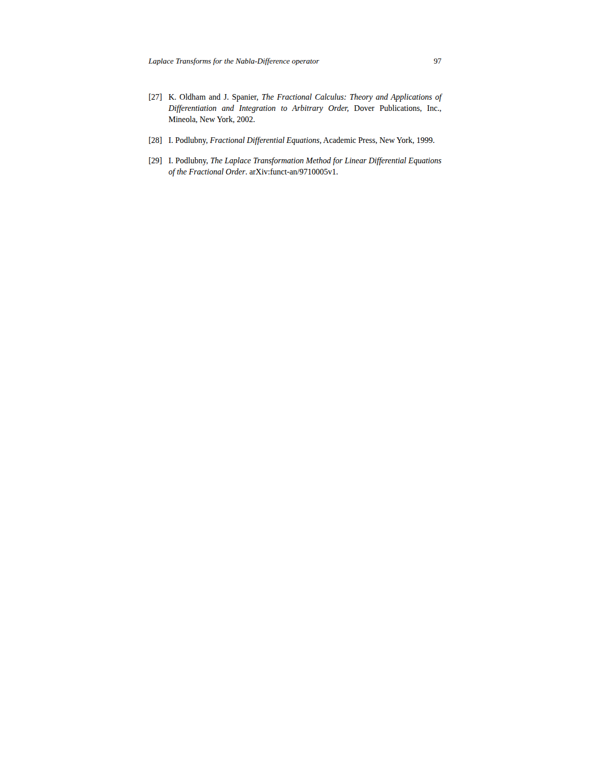Laplace Transforms for the Nabla-Difference operator 97
[27] K. Oldham and J. Spanier, The Fractional Calculus: Theory and Applications of Differentiation and Integration to Arbitrary Order, Dover Publications, Inc., Mineola, New York, 2002.
[28] I. Podlubny, Fractional Differential Equations, Academic Press, New York, 1999.
[29] I. Podlubny, The Laplace Transformation Method for Linear Differential Equations of the Fractional Order. arXiv:funct-an/9710005v1.